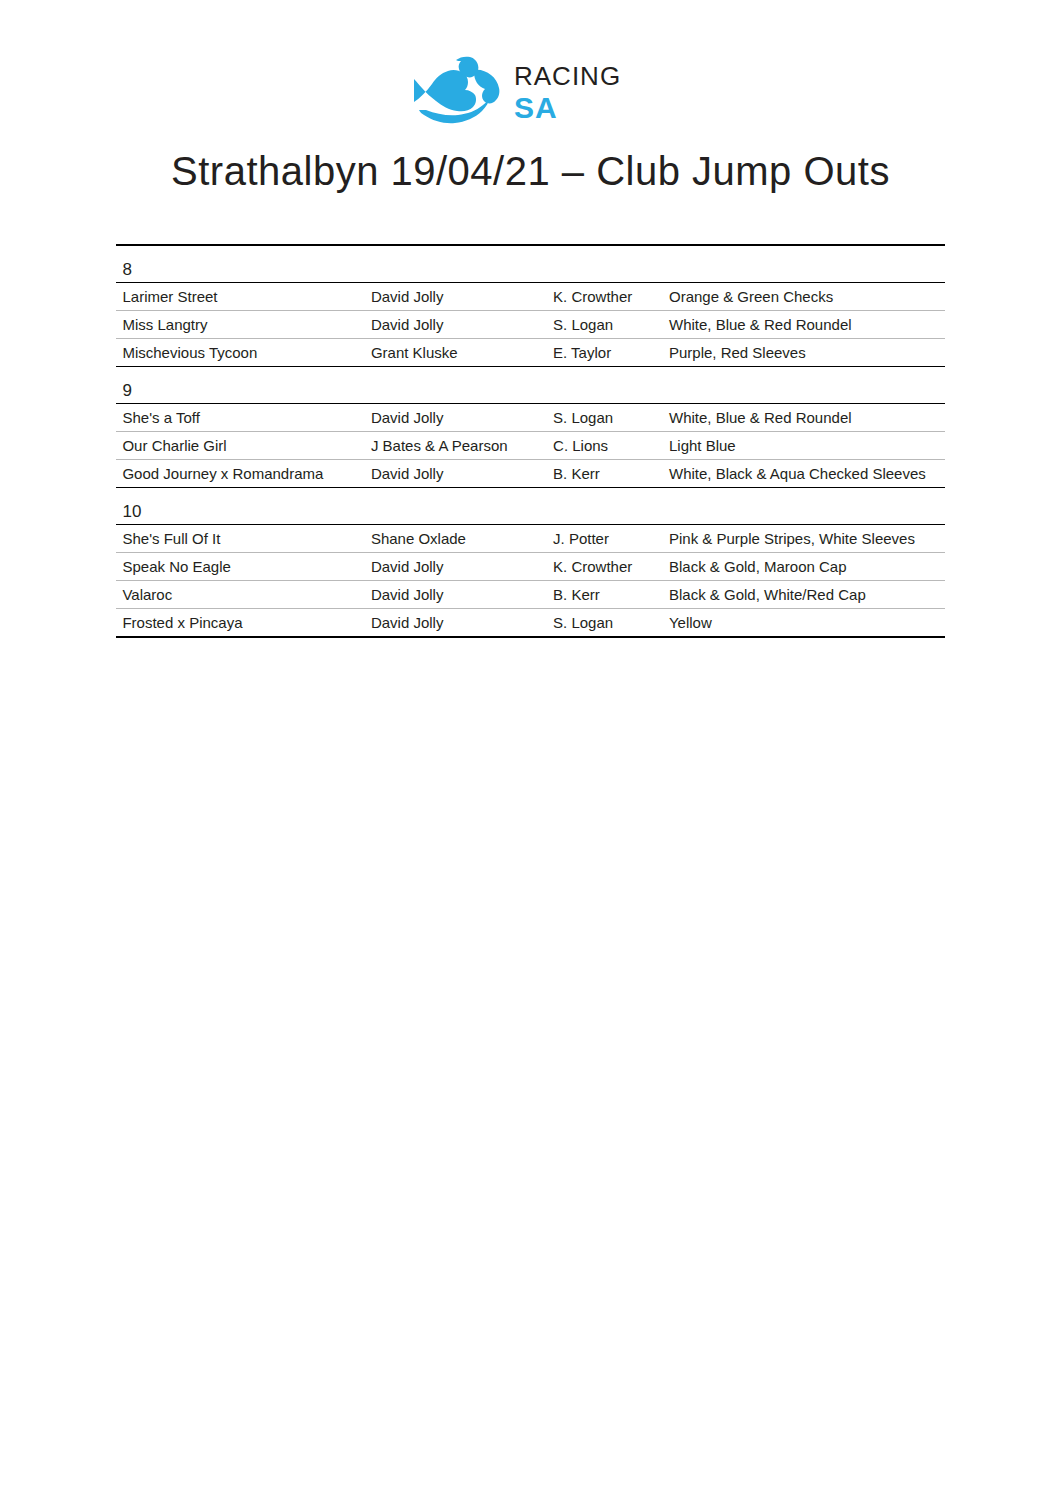RACING SA
Strathalbyn 19/04/21 – Club Jump Outs
| 8 |
| Larimer Street | David Jolly | K. Crowther | Orange & Green Checks |
| Miss Langtry | David Jolly | S. Logan | White, Blue & Red Roundel |
| Mischevious Tycoon | Grant Kluske | E. Taylor | Purple, Red Sleeves |
| 9 |
| She's a Toff | David Jolly | S. Logan | White, Blue & Red Roundel |
| Our Charlie Girl | J Bates & A Pearson | C. Lions | Light Blue |
| Good Journey x Romandrama | David Jolly | B. Kerr | White, Black & Aqua Checked Sleeves |
| 10 |
| She's Full Of It | Shane Oxlade | J. Potter | Pink & Purple Stripes, White Sleeves |
| Speak No Eagle | David Jolly | K. Crowther | Black & Gold, Maroon Cap |
| Valaroc | David Jolly | B. Kerr | Black & Gold, White/Red Cap |
| Frosted x Pincaya | David Jolly | S. Logan | Yellow |